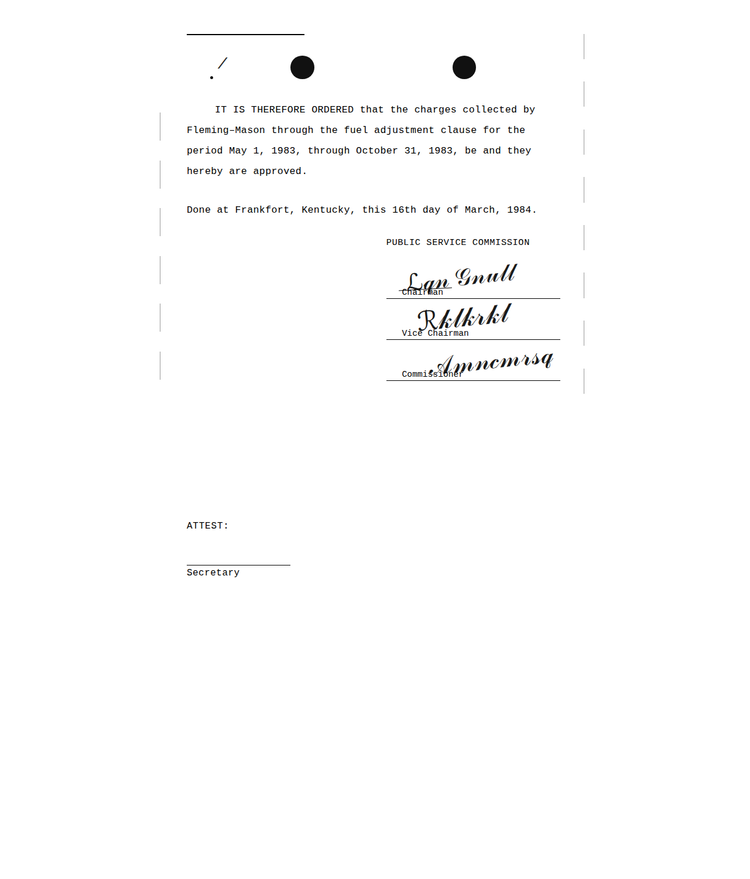/
IT IS THEREFORE ORDERED that the charges collected by Fleming–Mason through the fuel adjustment clause for the period May 1, 1983, through October 31, 1983, be and they hereby are approved.
Done at Frankfort, Kentucky, this 16th day of March, 1984.
PUBLIC SERVICE COMMISSION
ℒ𝓆𝓃 𝒢𝓃𝓊𝓁𝓁 Chairman
ℛ𝓀𝓁𝓀𝓇𝓀𝓁 Vice Chairman
𝒜𝓂𝓃𝒸𝓂𝓇𝓈𝓆 Commissioner
ATTEST:
Secretary